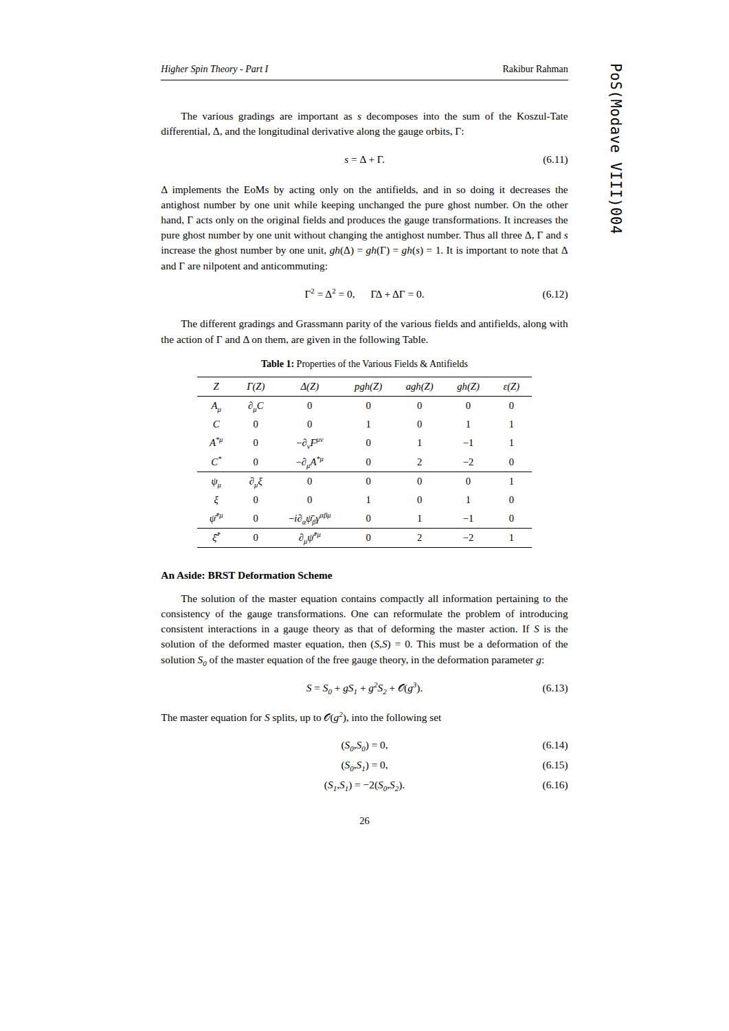Higher Spin Theory - Part I Rakibur Rahman
PoS(Modave VIII)004
The various gradings are important as s decomposes into the sum of the Koszul-Tate differential, Δ, and the longitudinal derivative along the gauge orbits, Γ:
s = Δ + Γ. (6.11)
Δ implements the EoMs by acting only on the antifields, and in so doing it decreases the antighost number by one unit while keeping unchanged the pure ghost number. On the other hand, Γ acts only on the original fields and produces the gauge transformations. It increases the pure ghost number by one unit without changing the antighost number. Thus all three Δ, Γ and s increase the ghost number by one unit, gh(Δ) = gh(Γ) = gh(s) = 1. It is important to note that Δ and Γ are nilpotent and anticommuting:
Γ2 = Δ2 = 0, ΓΔ + ΔΓ = 0. (6.12)
The different gradings and Grassmann parity of the various fields and antifields, along with the action of Γ and Δ on them, are given in the following Table.
Table 1: Properties of the Various Fields & Antifields
| Z | Γ(Z) | Δ(Z) | pgh(Z) | agh(Z) | gh(Z) | ε(Z) |
| --- | --- | --- | --- | --- | --- | --- |
| A μ | ∂ μ C | 0 | 0 | 0 | 0 | 0 |
| C | 0 | 0 | 1 | 0 | 1 | 1 |
| A *μ | 0 | − ∂ ν F μν | 0 | 1 | −1 | 1 |
| C * | 0 | − ∂ μ A *μ | 0 | 2 | −2 | 0 |
| ψ μ | ∂ μ ξ | 0 | 0 | 0 | 0 | 1 |
| ξ | 0 | 0 | 1 | 0 | 1 | 0 |
| ψ̄ *μ | 0 | − i∂ α ψ̄ β γ αβμ | 0 | 1 | −1 | 0 |
| ξ̄ * | 0 | ∂ μ ψ̄ *μ | 0 | 2 | −2 | 1 |
An Aside: BRST Deformation Scheme
The solution of the master equation contains compactly all information pertaining to the consistency of the gauge transformations. One can reformulate the problem of introducing consistent interactions in a gauge theory as that of deforming the master action. If S is the solution of the deformed master equation, then (S,S) = 0. This must be a deformation of the solution S0 of the master equation of the free gauge theory, in the deformation parameter g:
S = S0 + gS1 + g2S2 + 𝒪(g3). (6.13)
The master equation for S splits, up to 𝒪(g2), into the following set
(S0,S0) = 0, (6.14)
(S0,S1) = 0, (6.15)
(S1,S1) = −2(S0,S2). (6.16)
26